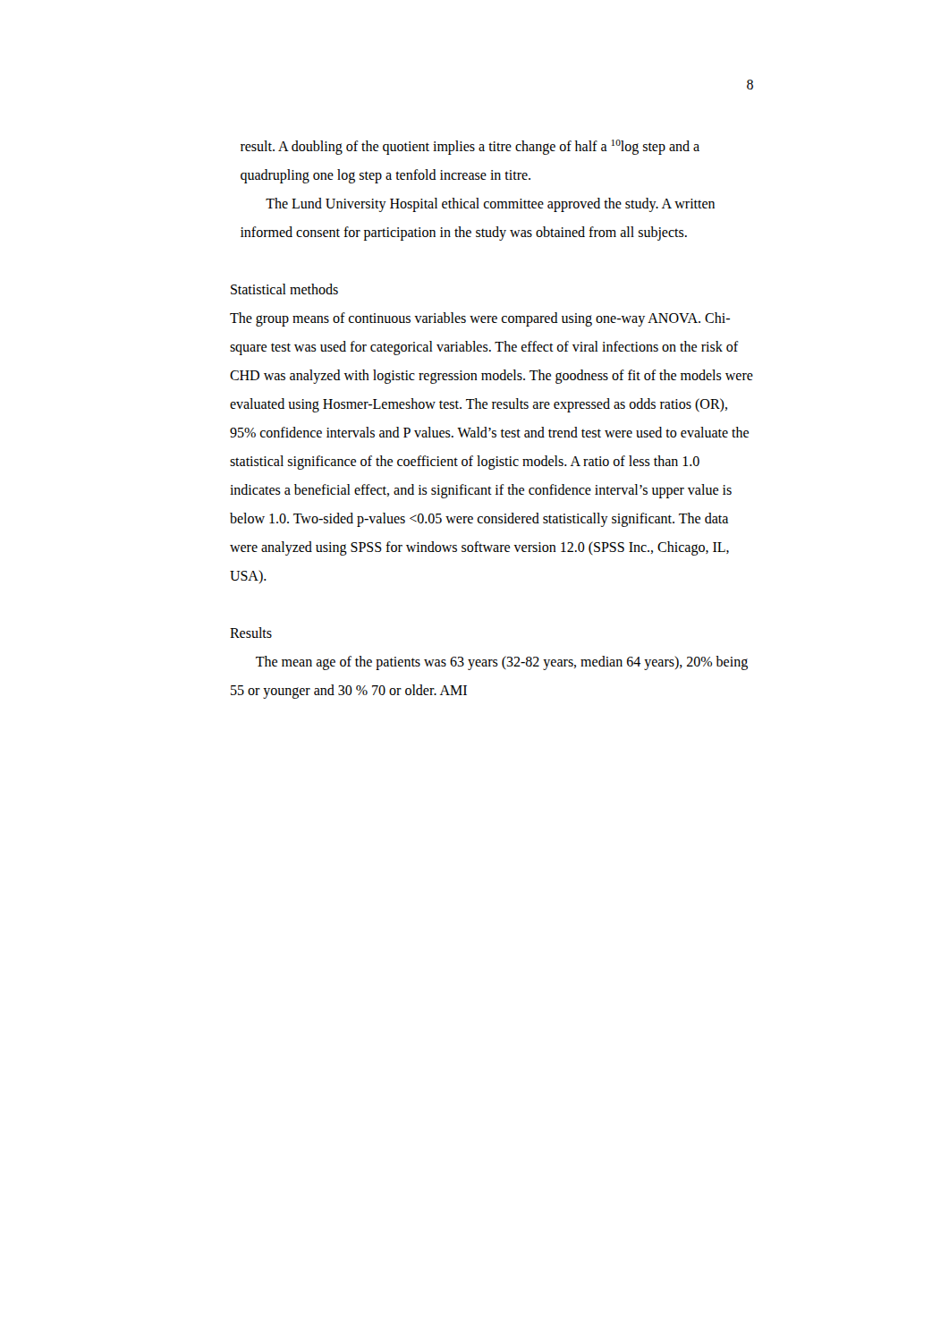8
result. A doubling of the quotient implies a titre change of half a 10log step and a quadrupling one log step a tenfold increase in titre.
The Lund University Hospital ethical committee approved the study. A written informed consent for participation in the study was obtained from all subjects.
Statistical methods
The group means of continuous variables were compared using one-way ANOVA. Chi-square test was used for categorical variables. The effect of viral infections on the risk of CHD was analyzed with logistic regression models. The goodness of fit of the models were evaluated using Hosmer-Lemeshow test. The results are expressed as odds ratios (OR), 95% confidence intervals and P values. Wald’s test and trend test were used to evaluate the statistical significance of the coefficient of logistic models. A ratio of less than 1.0 indicates a beneficial effect, and is significant if the confidence interval’s upper value is below 1.0. Two-sided p-values <0.05 were considered statistically significant. The data were analyzed using SPSS for windows software version 12.0 (SPSS Inc., Chicago, IL, USA).
Results
The mean age of the patients was 63 years (32-82 years, median 64 years), 20% being 55 or younger and 30 % 70 or older. AMI